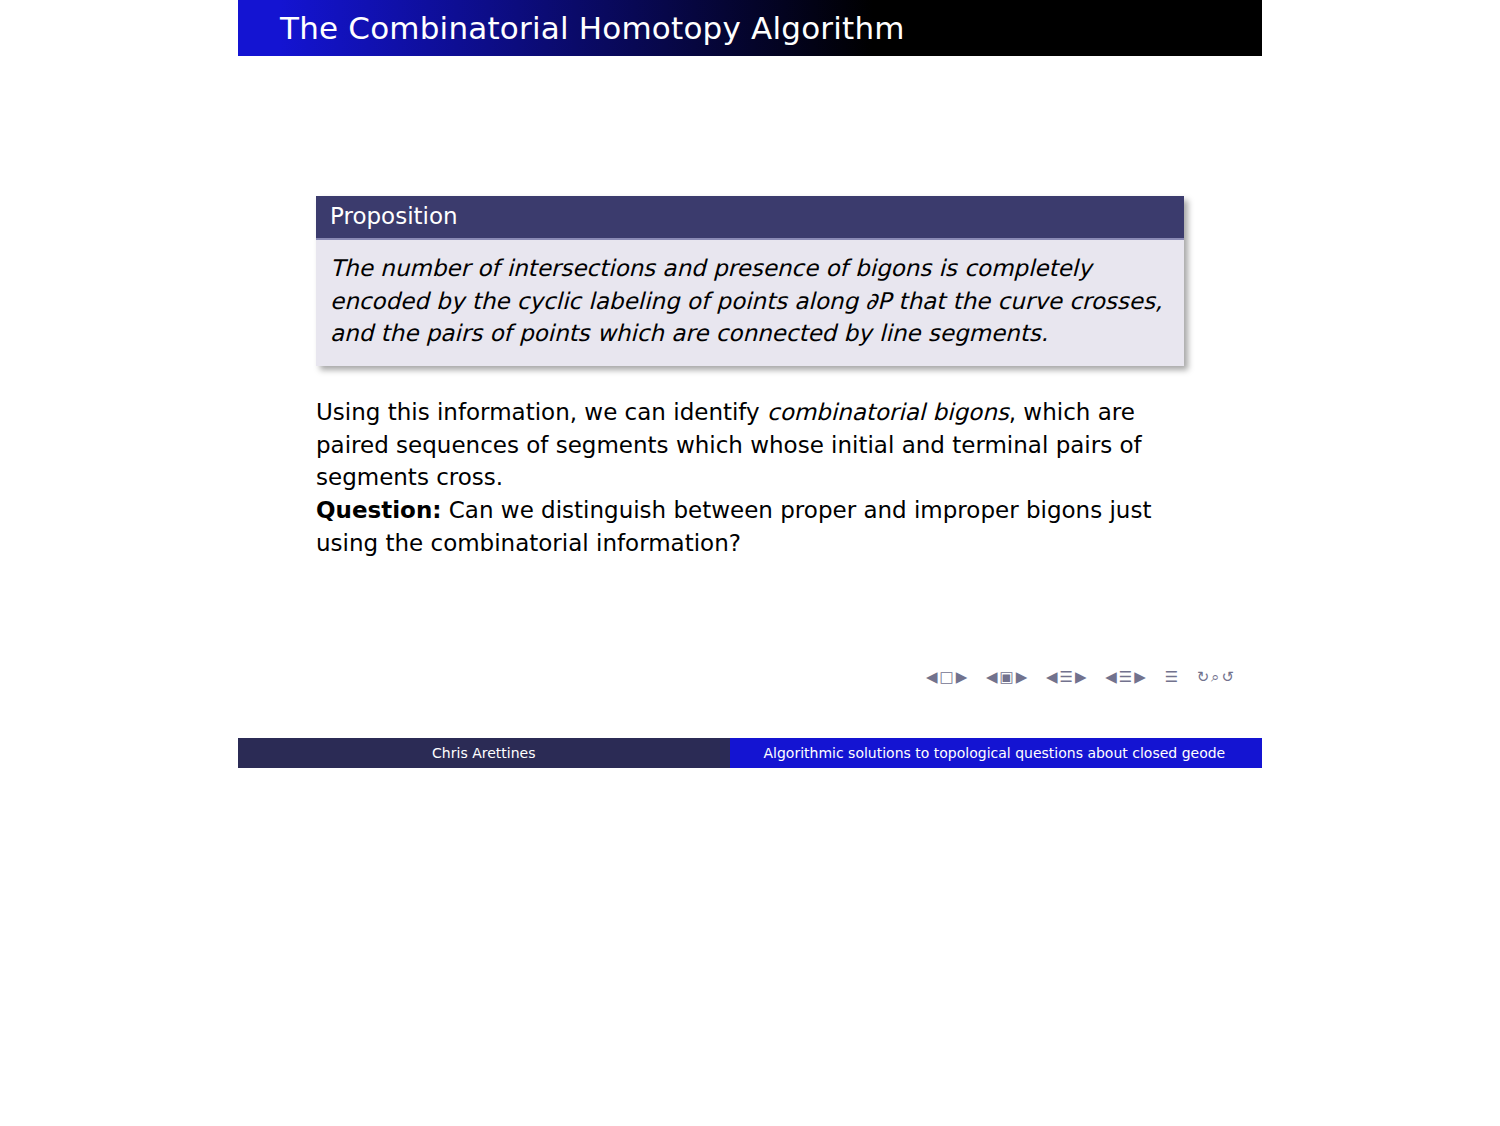The Combinatorial Homotopy Algorithm
Proposition
The number of intersections and presence of bigons is completely encoded by the cyclic labeling of points along ∂P that the curve crosses, and the pairs of points which are connected by line segments.
Using this information, we can identify combinatorial bigons, which are paired sequences of segments which whose initial and terminal pairs of segments cross.
Question: Can we distinguish between proper and improper bigons just using the combinatorial information?
◀□▶ ◀▣▶ ◀☰▶ ◀☰▶ ☰ ↻⌕↺
Chris Arettines
Algorithmic solutions to topological questions about closed geode